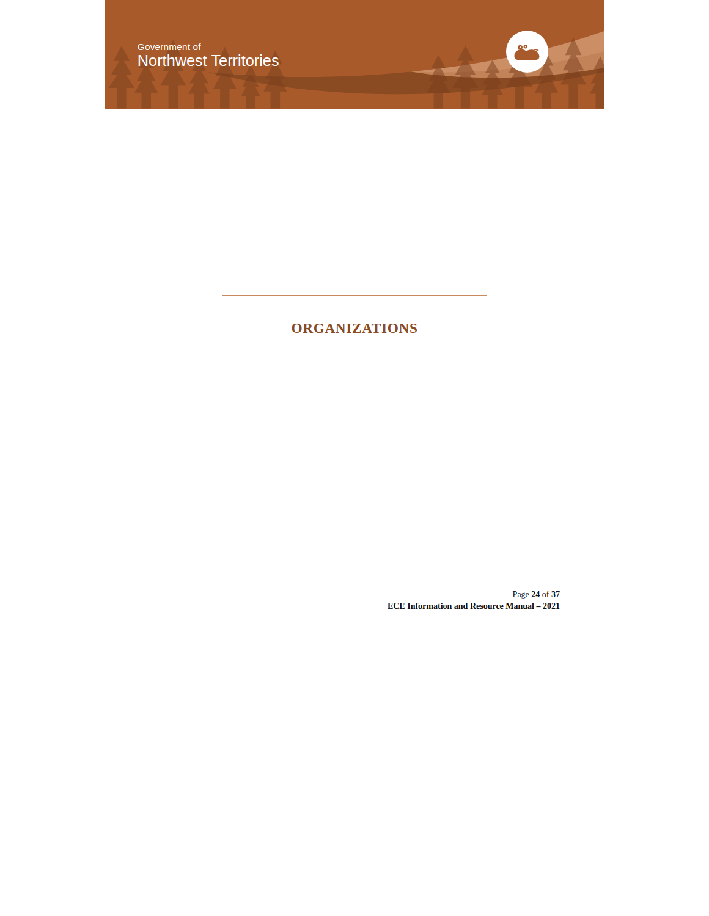Government of Northwest Territories
ORGANIZATIONS
Page 24 of 37
ECE Information and Resource Manual – 2021